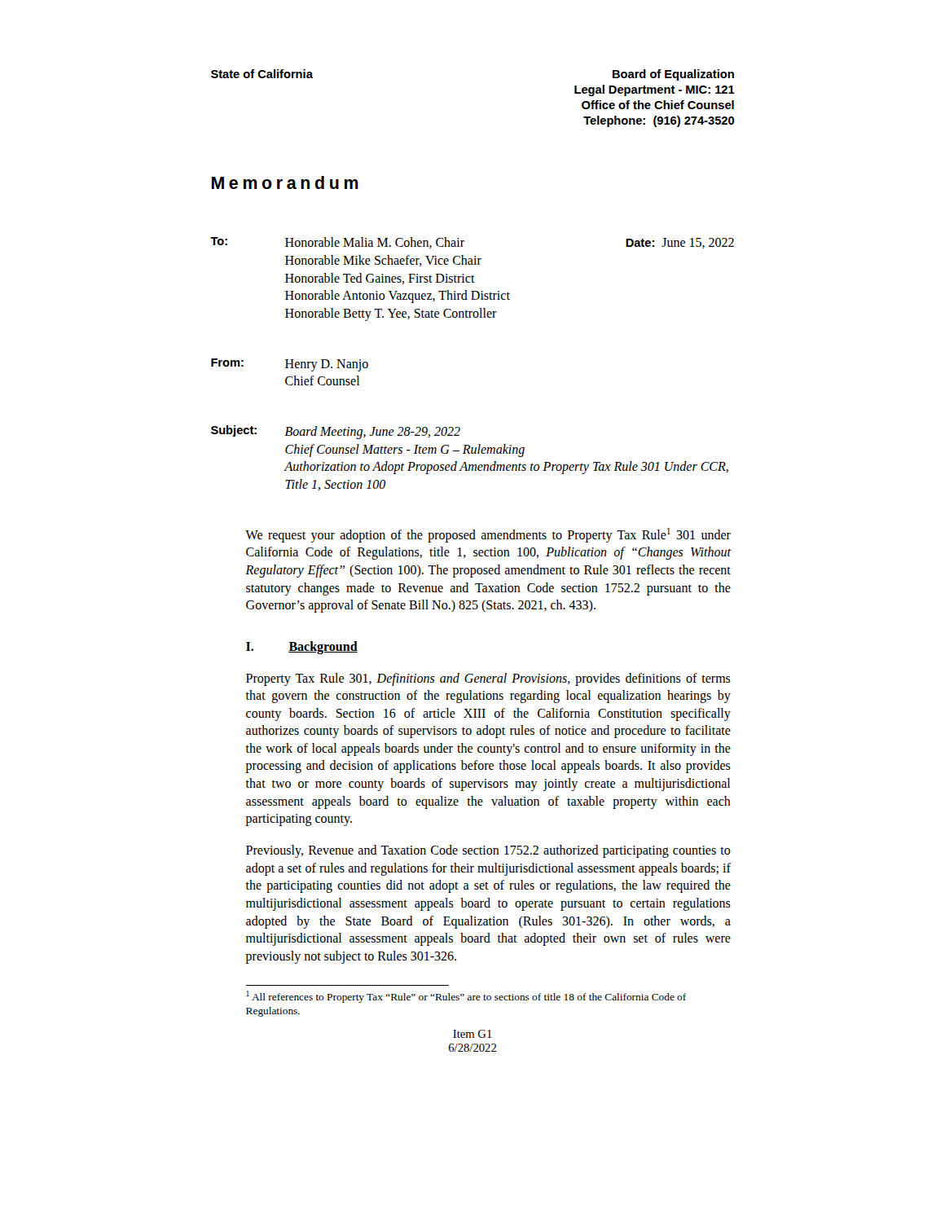State of California
Board of Equalization
Legal Department - MIC: 121
Office of the Chief Counsel
Telephone: (916) 274-3520
Memorandum
| To: | Honorable Malia M. Cohen, Chair Honorable Mike Schaefer, Vice Chair Honorable Ted Gaines, First District Honorable Antonio Vazquez, Third District Honorable Betty T. Yee, State Controller | Date: June 15, 2022 |
| From: | Henry D. Nanjo Chief Counsel |
| Subject: | Board Meeting, June 28-29, 2022 Chief Counsel Matters - Item G – Rulemaking Authorization to Adopt Proposed Amendments to Property Tax Rule 301 Under CCR, Title 1, Section 100 |
We request your adoption of the proposed amendments to Property Tax Rule1 301 under California Code of Regulations, title 1, section 100, Publication of “Changes Without Regulatory Effect” (Section 100). The proposed amendment to Rule 301 reflects the recent statutory changes made to Revenue and Taxation Code section 1752.2 pursuant to the Governor’s approval of Senate Bill No.) 825 (Stats. 2021, ch. 433).
I. Background
Property Tax Rule 301, Definitions and General Provisions, provides definitions of terms that govern the construction of the regulations regarding local equalization hearings by county boards. Section 16 of article XIII of the California Constitution specifically authorizes county boards of supervisors to adopt rules of notice and procedure to facilitate the work of local appeals boards under the county's control and to ensure uniformity in the processing and decision of applications before those local appeals boards. It also provides that two or more county boards of supervisors may jointly create a multijurisdictional assessment appeals board to equalize the valuation of taxable property within each participating county.
Previously, Revenue and Taxation Code section 1752.2 authorized participating counties to adopt a set of rules and regulations for their multijurisdictional assessment appeals boards; if the participating counties did not adopt a set of rules or regulations, the law required the multijurisdictional assessment appeals board to operate pursuant to certain regulations adopted by the State Board of Equalization (Rules 301-326). In other words, a multijurisdictional assessment appeals board that adopted their own set of rules were previously not subject to Rules 301-326.
1 All references to Property Tax “Rule” or “Rules” are to sections of title 18 of the California Code of Regulations.
Item G1
6/28/2022